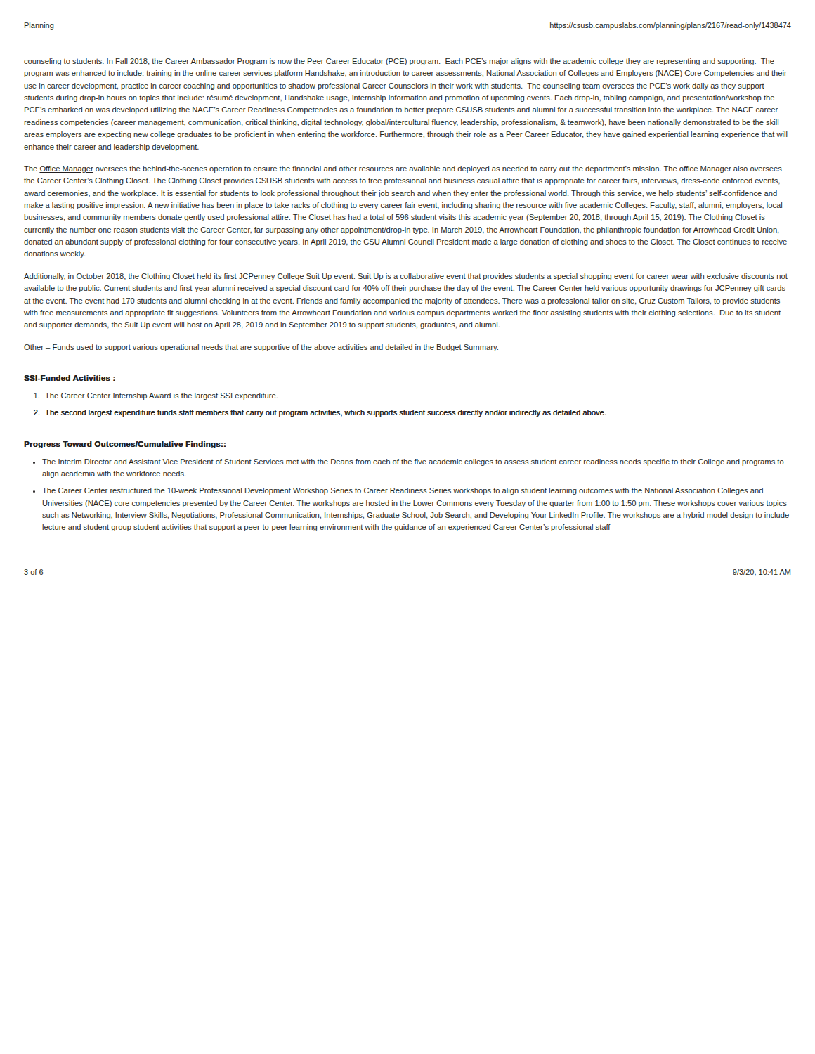Planning
https://csusb.campuslabs.com/planning/plans/2167/read-only/1438474
counseling to students. In Fall 2018, the Career Ambassador Program is now the Peer Career Educator (PCE) program. Each PCE’s major aligns with the academic college they are representing and supporting. The program was enhanced to include: training in the online career services platform Handshake, an introduction to career assessments, National Association of Colleges and Employers (NACE) Core Competencies and their use in career development, practice in career coaching and opportunities to shadow professional Career Counselors in their work with students. The counseling team oversees the PCE’s work daily as they support students during drop-in hours on topics that include: résumé development, Handshake usage, internship information and promotion of upcoming events. Each drop-in, tabling campaign, and presentation/workshop the PCE’s embarked on was developed utilizing the NACE’s Career Readiness Competencies as a foundation to better prepare CSUSB students and alumni for a successful transition into the workplace. The NACE career readiness competencies (career management, communication, critical thinking, digital technology, global/intercultural fluency, leadership, professionalism, & teamwork), have been nationally demonstrated to be the skill areas employers are expecting new college graduates to be proficient in when entering the workforce. Furthermore, through their role as a Peer Career Educator, they have gained experiential learning experience that will enhance their career and leadership development.
The Office Manager oversees the behind-the-scenes operation to ensure the financial and other resources are available and deployed as needed to carry out the department’s mission. The office Manager also oversees the Career Center’s Clothing Closet. The Clothing Closet provides CSUSB students with access to free professional and business casual attire that is appropriate for career fairs, interviews, dress-code enforced events, award ceremonies, and the workplace. It is essential for students to look professional throughout their job search and when they enter the professional world. Through this service, we help students’ self-confidence and make a lasting positive impression. A new initiative has been in place to take racks of clothing to every career fair event, including sharing the resource with five academic Colleges. Faculty, staff, alumni, employers, local businesses, and community members donate gently used professional attire. The Closet has had a total of 596 student visits this academic year (September 20, 2018, through April 15, 2019). The Clothing Closet is currently the number one reason students visit the Career Center, far surpassing any other appointment/drop-in type. In March 2019, the Arrowheart Foundation, the philanthropic foundation for Arrowhead Credit Union, donated an abundant supply of professional clothing for four consecutive years. In April 2019, the CSU Alumni Council President made a large donation of clothing and shoes to the Closet. The Closet continues to receive donations weekly.
Additionally, in October 2018, the Clothing Closet held its first JCPenney College Suit Up event. Suit Up is a collaborative event that provides students a special shopping event for career wear with exclusive discounts not available to the public. Current students and first-year alumni received a special discount card for 40% off their purchase the day of the event. The Career Center held various opportunity drawings for JCPenney gift cards at the event. The event had 170 students and alumni checking in at the event. Friends and family accompanied the majority of attendees. There was a professional tailor on site, Cruz Custom Tailors, to provide students with free measurements and appropriate fit suggestions. Volunteers from the Arrowheart Foundation and various campus departments worked the floor assisting students with their clothing selections. Due to its student and supporter demands, the Suit Up event will host on April 28, 2019 and in September 2019 to support students, graduates, and alumni.
Other – Funds used to support various operational needs that are supportive of the above activities and detailed in the Budget Summary.
SSI-Funded Activities :
The Career Center Internship Award is the largest SSI expenditure.
The second largest expenditure funds staff members that carry out program activities, which supports student success directly and/or indirectly as detailed above.
Progress Toward Outcomes/Cumulative Findings::
The Interim Director and Assistant Vice President of Student Services met with the Deans from each of the five academic colleges to assess student career readiness needs specific to their College and programs to align academia with the workforce needs.
The Career Center restructured the 10-week Professional Development Workshop Series to Career Readiness Series workshops to align student learning outcomes with the National Association Colleges and Universities (NACE) core competencies presented by the Career Center. The workshops are hosted in the Lower Commons every Tuesday of the quarter from 1:00 to 1:50 pm. These workshops cover various topics such as Networking, Interview Skills, Negotiations, Professional Communication, Internships, Graduate School, Job Search, and Developing Your LinkedIn Profile. The workshops are a hybrid model design to include lecture and student group student activities that support a peer-to-peer learning environment with the guidance of an experienced Career Center’s professional staff
3 of 6
9/3/20, 10:41 AM